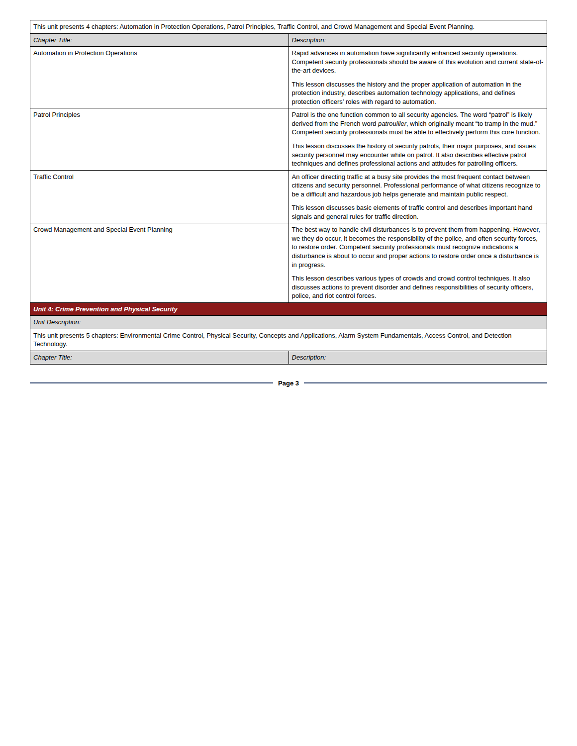| This unit presents 4 chapters: Automation in Protection Operations, Patrol Principles, Traffic Control, and Crowd Management and Special Event Planning. |
| Chapter Title: | Description: |
| Automation in Protection Operations | Rapid advances in automation have significantly enhanced security operations. Competent security professionals should be aware of this evolution and current state-of-the-art devices. This lesson discusses the history and the proper application of automation in the protection industry, describes automation technology applications, and defines protection officers’ roles with regard to automation. |
| Patrol Principles | Patrol is the one function common to all security agencies. The word “patrol” is likely derived from the French word patrouiller , which originally meant “to tramp in the mud.” Competent security professionals must be able to effectively perform this core function. This lesson discusses the history of security patrols, their major purposes, and issues security personnel may encounter while on patrol. It also describes effective patrol techniques and defines professional actions and attitudes for patrolling officers. |
| Traffic Control | An officer directing traffic at a busy site provides the most frequent contact between citizens and security personnel. Professional performance of what citizens recognize to be a difficult and hazardous job helps generate and maintain public respect. This lesson discusses basic elements of traffic control and describes important hand signals and general rules for traffic direction. |
| Crowd Management and Special Event Planning | The best way to handle civil disturbances is to prevent them from happening. However, we they do occur, it becomes the responsibility of the police, and often security forces, to restore order. Competent security professionals must recognize indications a disturbance is about to occur and proper actions to restore order once a disturbance is in progress. This lesson describes various types of crowds and crowd control techniques. It also discusses actions to prevent disorder and defines responsibilities of security officers, police, and riot control forces. |
| Unit 4: Crime Prevention and Physical Security |
| Unit Description: |
| This unit presents 5 chapters: Environmental Crime Control, Physical Security, Concepts and Applications, Alarm System Fundamentals, Access Control, and Detection Technology. |
| Chapter Title: | Description: |
Page 3